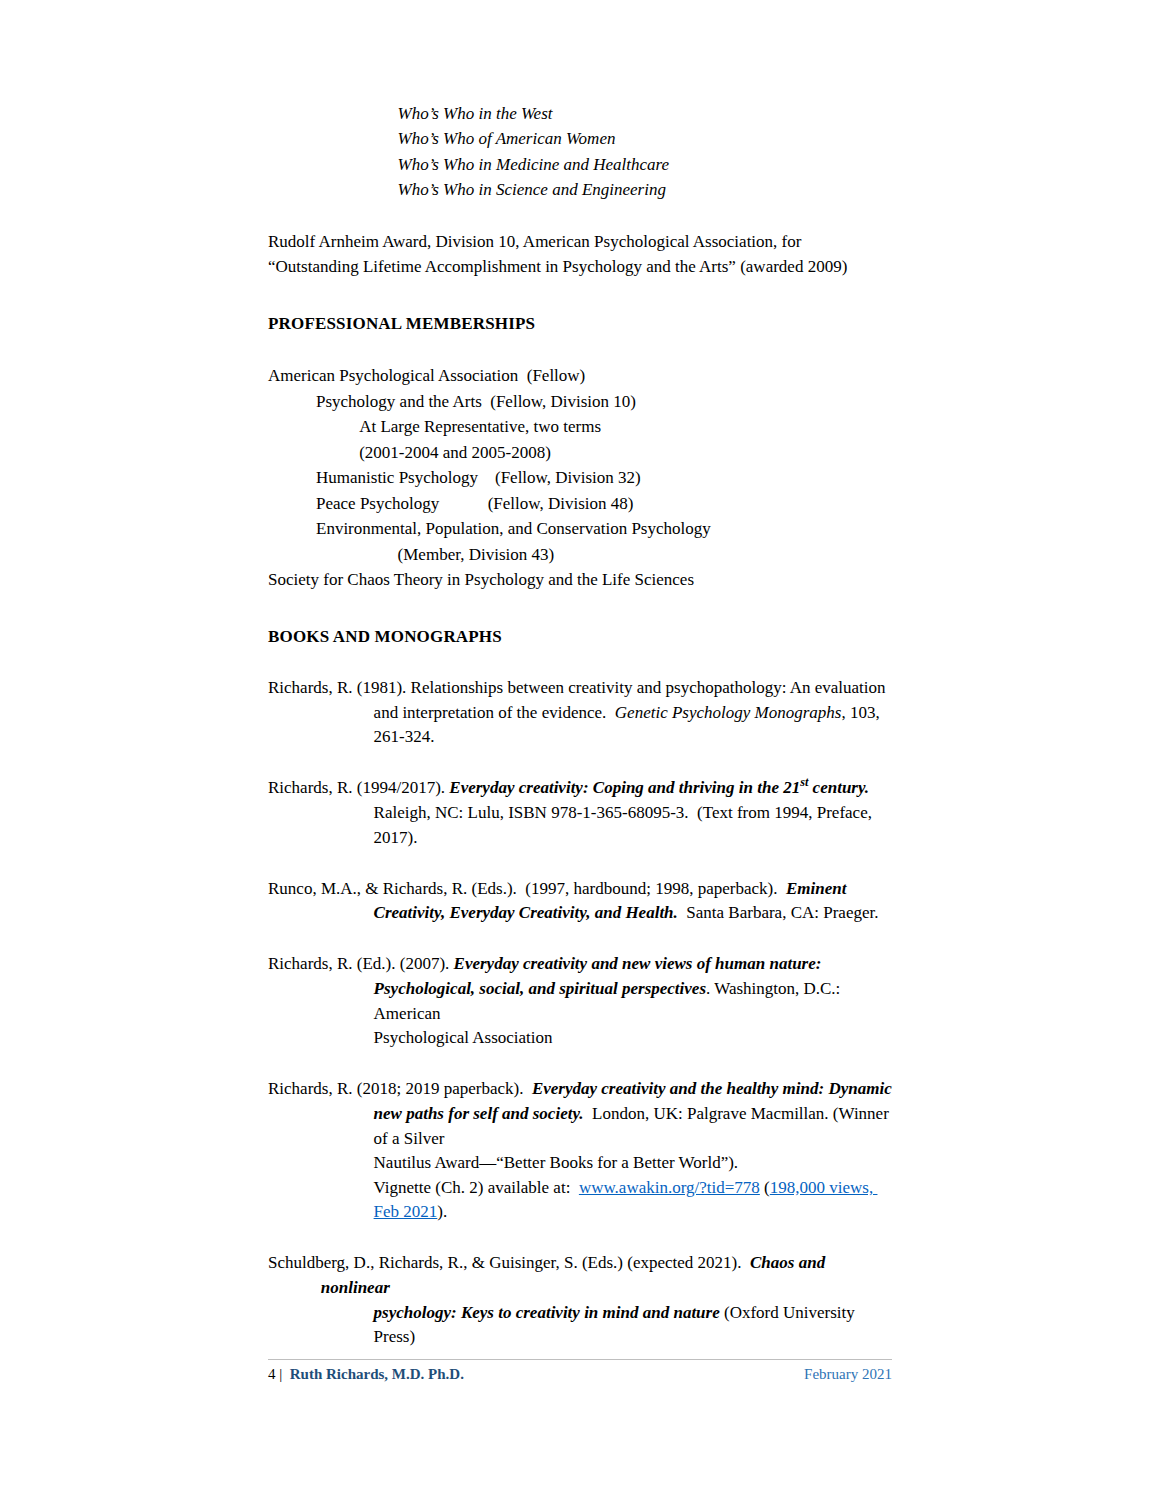Who’s Who in the West
Who’s Who of American Women
Who’s Who in Medicine and Healthcare
Who’s Who in Science and Engineering
Rudolf Arnheim Award, Division 10, American Psychological Association, for “Outstanding Lifetime Accomplishment in Psychology and the Arts” (awarded 2009)
PROFESSIONAL MEMBERSHIPS
American Psychological Association (Fellow)
Psychology and the Arts (Fellow, Division 10)
At Large Representative, two terms
(2001-2004 and 2005-2008)
Humanistic Psychology (Fellow, Division 32)
Peace Psychology (Fellow, Division 48)
Environmental, Population, and Conservation Psychology
(Member, Division 43)
Society for Chaos Theory in Psychology and the Life Sciences
BOOKS AND MONOGRAPHS
Richards, R. (1981). Relationships between creativity and psychopathology: An evaluation and interpretation of the evidence. Genetic Psychology Monographs, 103, 261-324.
Richards, R. (1994/2017). Everyday creativity: Coping and thriving in the 21st century. Raleigh, NC: Lulu, ISBN 978-1-365-68095-3. (Text from 1994, Preface, 2017).
Runco, M.A., & Richards, R. (Eds.). (1997, hardbound; 1998, paperback). Eminent Creativity, Everyday Creativity, and Health. Santa Barbara, CA: Praeger.
Richards, R. (Ed.). (2007). Everyday creativity and new views of human nature: Psychological, social, and spiritual perspectives. Washington, D.C.: American Psychological Association
Richards, R. (2018; 2019 paperback). Everyday creativity and the healthy mind: Dynamic new paths for self and society. London, UK: Palgrave Macmillan. (Winner of a Silver Nautilus Award—“Better Books for a Better World”). Vignette (Ch. 2) available at: www.awakin.org/?tid=778 (198,000 views, Feb 2021).
Schuldberg, D., Richards, R., & Guisinger, S. (Eds.) (expected 2021). Chaos and nonlinear psychology: Keys to creativity in mind and nature (Oxford University Press)
4 | Ruth Richards, M.D. Ph.D.
February 2021